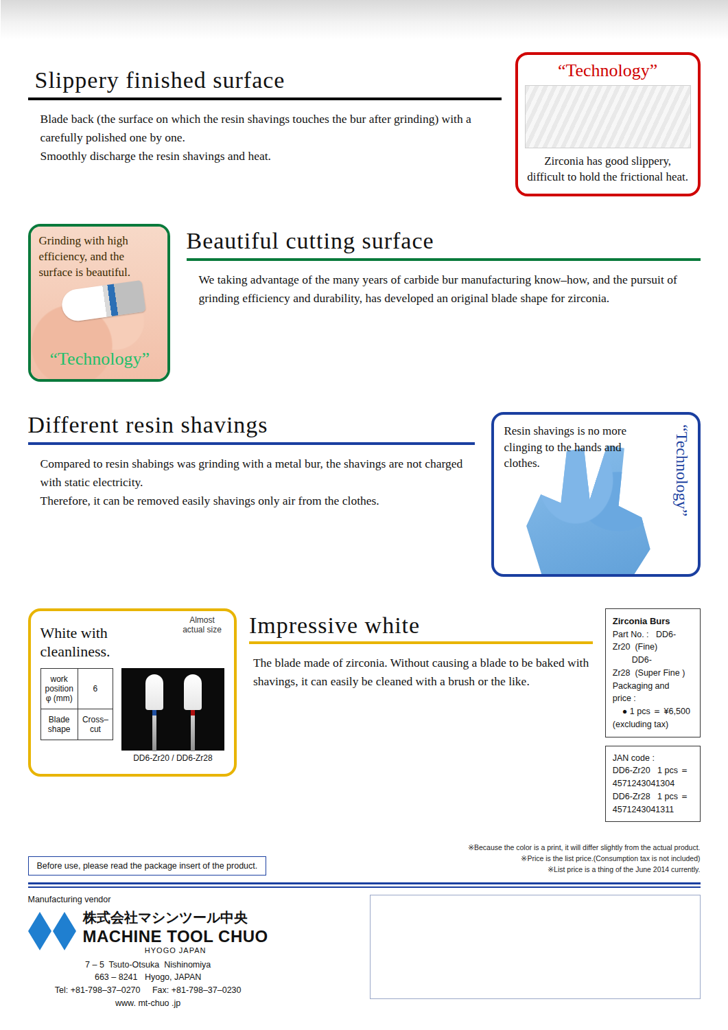Slippery finished surface
Blade back (the surface on which the resin shavings touches the bur after grinding) with a carefully polished one by one.
Smoothly discharge the resin shavings and heat.
“Technology”
Zirconia has good slippery, difficult to hold the frictional heat.
Grinding with high efficiency, and the surface is beautiful.
“Technology”
Beautiful cutting surface
We taking advantage of the many years of carbide bur manufacturing know–how, and the pursuit of grinding efficiency and durability, has developed an original blade shape for zirconia.
Different resin shavings
Compared to resin shabings was grinding with a metal bur, the shavings are not charged with static electricity.
Therefore, it can be removed easily shavings only air from the clothes.
Resin shavings is no more clinging to the hands and clothes.
“Technology”
Almost
actual size
White with
cleanliness.
| work position φ (mm) | 6 |
| Blade shape | Cross–cut |
DD6-Zr20 / DD6-Zr28
Impressive white
The blade made of zirconia. Without causing a blade to be baked with shavings, it can easily be cleaned with a brush or the like.
Zirconia Burs
Part No. : DD6-Zr20 (Fine)
DD6-Zr28 (Super Fine )
Packaging and price :
● 1 pcs ＝ ¥6,500
(excluding tax)
JAN code :
DD6-Zr20 1 pcs ＝ 4571243041304
DD6-Zr28 1 pcs ＝ 4571243041311
Before use, please read the package insert of the product.
※Because the color is a print, it will differ slightly from the actual product.
※Price is the list price.(Consumption tax is not included)
※List price is a thing of the June 2014 currently.
Manufacturing vendor
株式会社マシンツール中央
MACHINE TOOL CHUO
HYOGO JAPAN
7 – 5 Tsuto-Otsuka Nishinomiya
663 – 8241 Hyogo, JAPAN
Tel: +81-798–37–0270 Fax: +81-798–37–0230
www. mt-chuo .jp